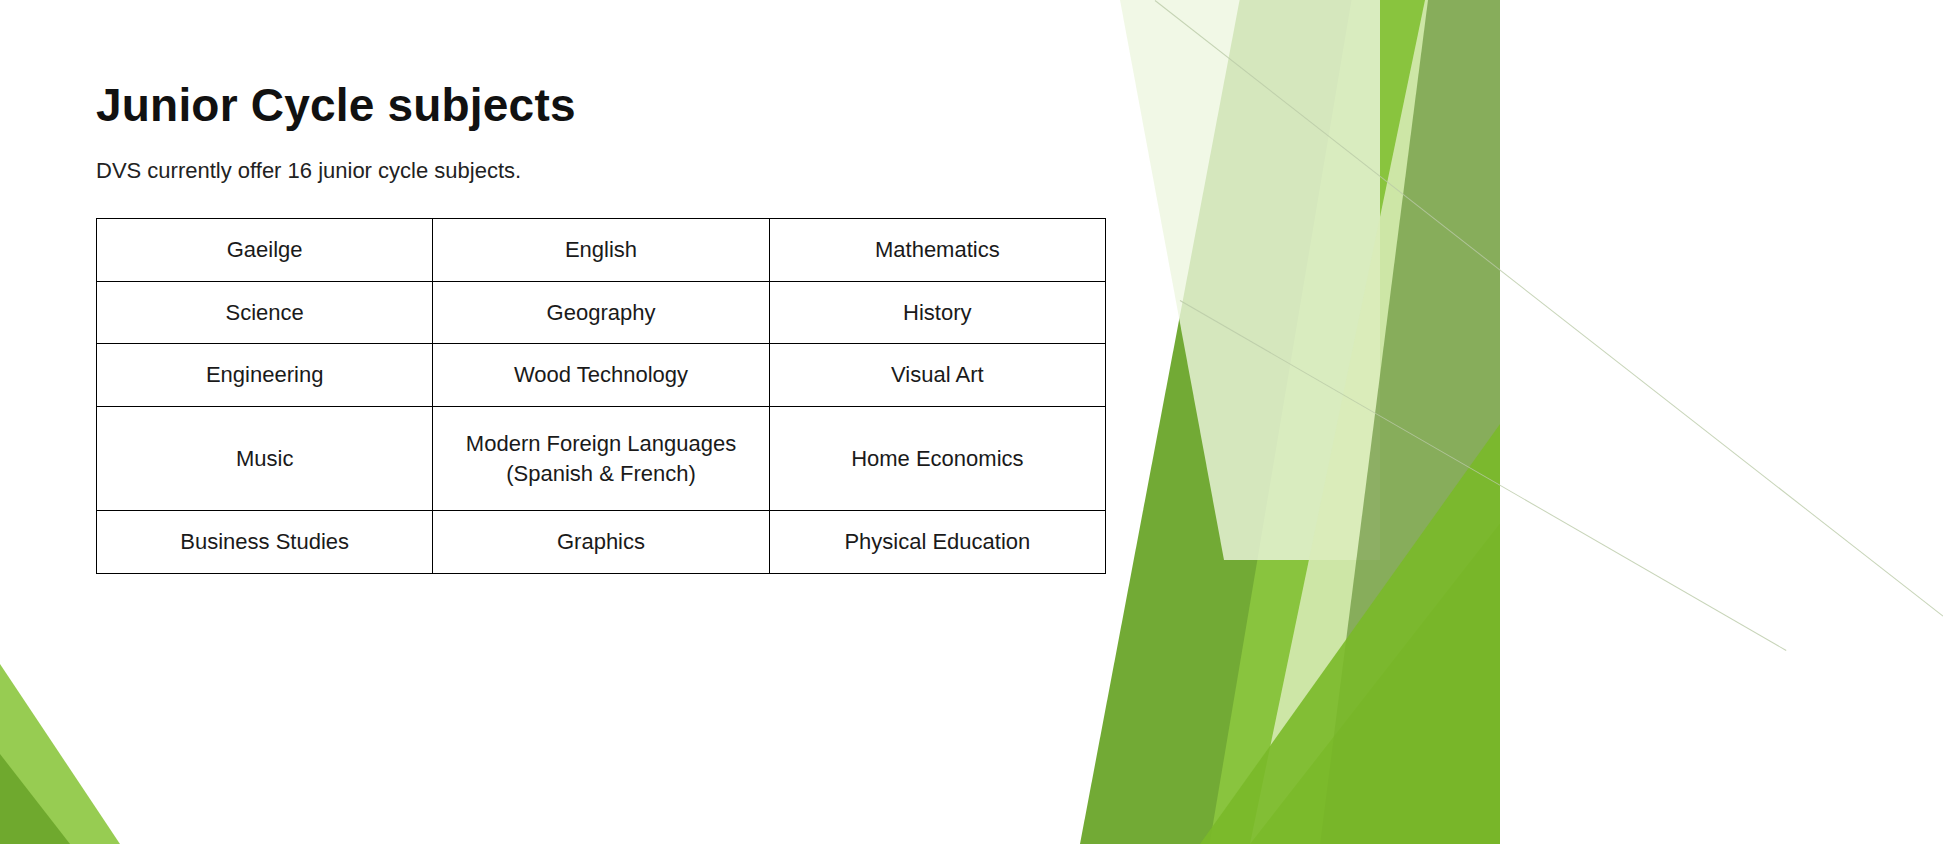Junior Cycle subjects
DVS currently offer 16 junior cycle subjects.
| Gaeilge | English | Mathematics |
| Science | Geography | History |
| Engineering | Wood Technology | Visual Art |
| Music | Modern Foreign Languages (Spanish & French) | Home Economics |
| Business Studies | Graphics | Physical Education |